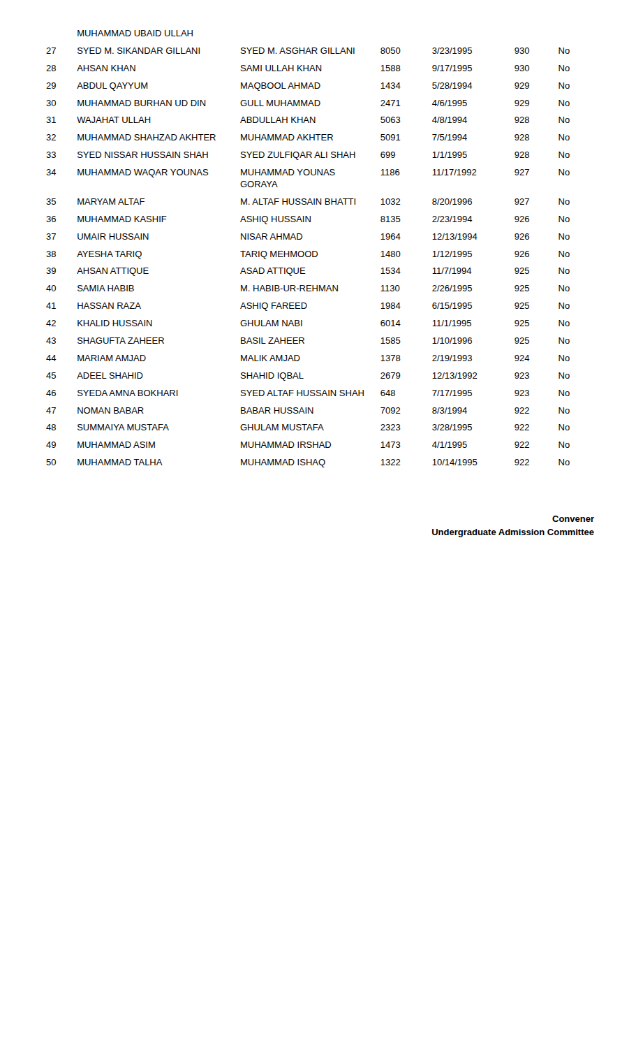| | MUHAMMAD UBAID ULLAH | | | | | |
| 27 | SYED M. SIKANDAR GILLANI | SYED M. ASGHAR GILLANI | 8050 | 3/23/1995 | 930 | No |
| 28 | AHSAN KHAN | SAMI ULLAH KHAN | 1588 | 9/17/1995 | 930 | No |
| 29 | ABDUL QAYYUM | MAQBOOL AHMAD | 1434 | 5/28/1994 | 929 | No |
| 30 | MUHAMMAD BURHAN UD DIN | GULL MUHAMMAD | 2471 | 4/6/1995 | 929 | No |
| 31 | WAJAHAT ULLAH | ABDULLAH KHAN | 5063 | 4/8/1994 | 928 | No |
| 32 | MUHAMMAD SHAHZAD AKHTER | MUHAMMAD AKHTER | 5091 | 7/5/1994 | 928 | No |
| 33 | SYED NISSAR HUSSAIN SHAH | SYED ZULFIQAR ALI SHAH | 699 | 1/1/1995 | 928 | No |
| 34 | MUHAMMAD WAQAR YOUNAS | MUHAMMAD YOUNAS GORAYA | 1186 | 11/17/1992 | 927 | No |
| 35 | MARYAM ALTAF | M. ALTAF HUSSAIN BHATTI | 1032 | 8/20/1996 | 927 | No |
| 36 | MUHAMMAD KASHIF | ASHIQ HUSSAIN | 8135 | 2/23/1994 | 926 | No |
| 37 | UMAIR HUSSAIN | NISAR AHMAD | 1964 | 12/13/1994 | 926 | No |
| 38 | AYESHA TARIQ | TARIQ MEHMOOD | 1480 | 1/12/1995 | 926 | No |
| 39 | AHSAN ATTIQUE | ASAD ATTIQUE | 1534 | 11/7/1994 | 925 | No |
| 40 | SAMIA HABIB | M. HABIB-UR-REHMAN | 1130 | 2/26/1995 | 925 | No |
| 41 | HASSAN RAZA | ASHIQ FAREED | 1984 | 6/15/1995 | 925 | No |
| 42 | KHALID HUSSAIN | GHULAM NABI | 6014 | 11/1/1995 | 925 | No |
| 43 | SHAGUFTA ZAHEER | BASIL ZAHEER | 1585 | 1/10/1996 | 925 | No |
| 44 | MARIAM AMJAD | MALIK AMJAD | 1378 | 2/19/1993 | 924 | No |
| 45 | ADEEL SHAHID | SHAHID IQBAL | 2679 | 12/13/1992 | 923 | No |
| 46 | SYEDA AMNA BOKHARI | SYED ALTAF HUSSAIN SHAH | 648 | 7/17/1995 | 923 | No |
| 47 | NOMAN BABAR | BABAR HUSSAIN | 7092 | 8/3/1994 | 922 | No |
| 48 | SUMMAIYA MUSTAFA | GHULAM MUSTAFA | 2323 | 3/28/1995 | 922 | No |
| 49 | MUHAMMAD ASIM | MUHAMMAD IRSHAD | 1473 | 4/1/1995 | 922 | No |
| 50 | MUHAMMAD TALHA | MUHAMMAD ISHAQ | 1322 | 10/14/1995 | 922 | No |
Convener
Undergraduate Admission Committee